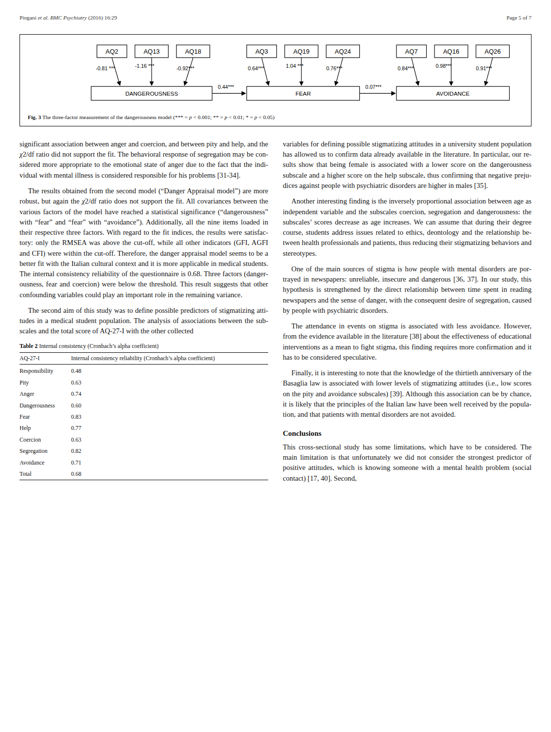Pingani et al. BMC Psychiatry (2016) 16:29 Page 5 of 7
AQ2 AQ13 AQ18 AQ3 AQ19 AQ24 AQ7 AQ16 AQ26 DANGEROUSNESS FEAR AVOIDANCE -0.81 *** -1.16 *** -0.92*** 0.64*** 1.04 *** 0.76*** 0.84*** 0.98*** 0.91*** 0.44*** 0.07***
Fig. 3 The three-factor measurement of the dangerousness model (*** = p < 0.001; ** = p < 0.01; * = p < 0.05)
significant association between anger and coercion, and between pity and help, and the χ2/df ratio did not support the fit. The behavioral response of segregation may be considered more appropriate to the emotional state of anger due to the fact that the individual with mental illness is considered responsible for his problems [31-34].
The results obtained from the second model (“Danger Appraisal model”) are more robust, but again the χ2/df ratio does not support the fit. All covariances between the various factors of the model have reached a statistical significance (“dangerousness” with “fear” and “fear” with “avoidance”). Additionally, all the nine items loaded in their respective three factors. With regard to the fit indices, the results were satisfactory: only the RMSEA was above the cut-off, while all other indicators (GFI, AGFI and CFI) were within the cut-off. Therefore, the danger appraisal model seems to be a better fit with the Italian cultural context and it is more applicable in medical students. The internal consistency reliability of the questionnaire is 0.68. Three factors (dangerousness, fear and coercion) were below the threshold. This result suggests that other confounding variables could play an important role in the remaining variance.
The second aim of this study was to define possible predictors of stigmatizing attitudes in a medical student population. The analysis of associations between the subscales and the total score of AQ-27-I with the other collected
Table 2 Internal consistency (Cronbach’s alpha coefficient)
| AQ-27-I | Internal consistency reliability (Cronbach’s alpha coefficient) |
| --- | --- |
| Responsibility | 0.48 |
| Pity | 0.63 |
| Anger | 0.74 |
| Dangerousness | 0.60 |
| Fear | 0.83 |
| Help | 0.77 |
| Coercion | 0.63 |
| Segregation | 0.82 |
| Avoidance | 0.71 |
| Total | 0.68 |
variables for defining possible stigmatizing attitudes in a university student population has allowed us to confirm data already available in the literature. In particular, our results show that being female is associated with a lower score on the dangerousness subscale and a higher score on the help subscale, thus confirming that negative prejudices against people with psychiatric disorders are higher in males [35].
Another interesting finding is the inversely proportional association between age as independent variable and the subscales coercion, segregation and dangerousness: the subscales’ scores decrease as age increases. We can assume that during their degree course, students address issues related to ethics, deontology and the relationship between health professionals and patients, thus reducing their stigmatizing behaviors and stereotypes.
One of the main sources of stigma is how people with mental disorders are portrayed in newspapers: unreliable, insecure and dangerous [36, 37]. In our study, this hypothesis is strengthened by the direct relationship between time spent in reading newspapers and the sense of danger, with the consequent desire of segregation, caused by people with psychiatric disorders.
The attendance in events on stigma is associated with less avoidance. However, from the evidence available in the literature [38] about the effectiveness of educational interventions as a mean to fight stigma, this finding requires more confirmation and it has to be considered speculative.
Finally, it is interesting to note that the knowledge of the thirtieth anniversary of the Basaglia law is associated with lower levels of stigmatizing attitudes (i.e., low scores on the pity and avoidance subscales) [39]. Although this association can be by chance, it is likely that the principles of the Italian law have been well received by the population, and that patients with mental disorders are not avoided.
Conclusions
This cross-sectional study has some limitations, which have to be considered. The main limitation is that unfortunately we did not consider the strongest predictor of positive attitudes, which is knowing someone with a mental health problem (social contact) [17, 40]. Second,